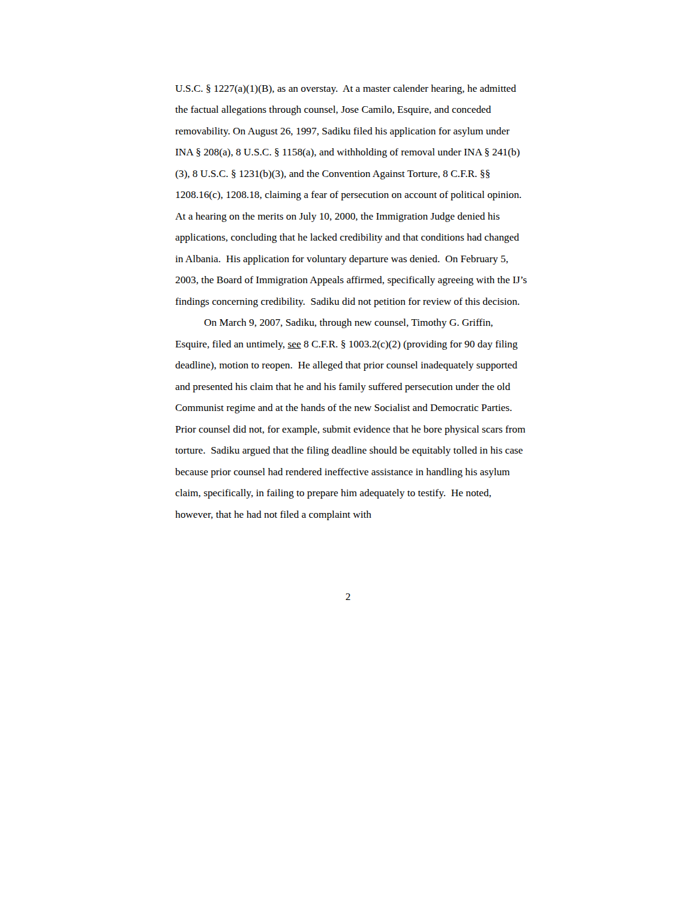U.S.C. § 1227(a)(1)(B), as an overstay. At a master calender hearing, he admitted the factual allegations through counsel, Jose Camilo, Esquire, and conceded removability. On August 26, 1997, Sadiku filed his application for asylum under INA § 208(a), 8 U.S.C. § 1158(a), and withholding of removal under INA § 241(b)(3), 8 U.S.C. § 1231(b)(3), and the Convention Against Torture, 8 C.F.R. §§ 1208.16(c), 1208.18, claiming a fear of persecution on account of political opinion. At a hearing on the merits on July 10, 2000, the Immigration Judge denied his applications, concluding that he lacked credibility and that conditions had changed in Albania. His application for voluntary departure was denied. On February 5, 2003, the Board of Immigration Appeals affirmed, specifically agreeing with the IJ’s findings concerning credibility. Sadiku did not petition for review of this decision.
On March 9, 2007, Sadiku, through new counsel, Timothy G. Griffin, Esquire, filed an untimely, see 8 C.F.R. § 1003.2(c)(2) (providing for 90 day filing deadline), motion to reopen. He alleged that prior counsel inadequately supported and presented his claim that he and his family suffered persecution under the old Communist regime and at the hands of the new Socialist and Democratic Parties. Prior counsel did not, for example, submit evidence that he bore physical scars from torture. Sadiku argued that the filing deadline should be equitably tolled in his case because prior counsel had rendered ineffective assistance in handling his asylum claim, specifically, in failing to prepare him adequately to testify. He noted, however, that he had not filed a complaint with
2